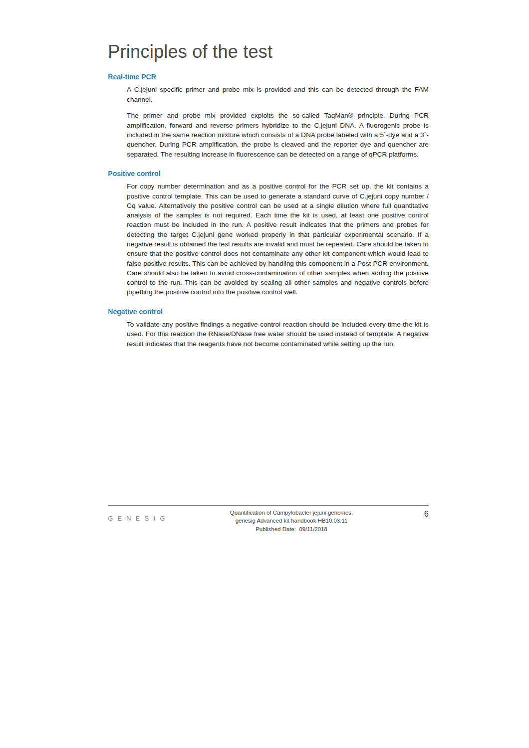Principles of the test
Real-time PCR
A C.jejuni specific primer and probe mix is provided and this can be detected through the FAM channel.
The primer and probe mix provided exploits the so-called TaqMan® principle. During PCR amplification, forward and reverse primers hybridize to the C.jejuni DNA. A fluorogenic probe is included in the same reaction mixture which consists of a DNA probe labeled with a 5`-dye and a 3`-quencher. During PCR amplification, the probe is cleaved and the reporter dye and quencher are separated. The resulting increase in fluorescence can be detected on a range of qPCR platforms.
Positive control
For copy number determination and as a positive control for the PCR set up, the kit contains a positive control template. This can be used to generate a standard curve of C.jejuni copy number / Cq value. Alternatively the positive control can be used at a single dilution where full quantitative analysis of the samples is not required. Each time the kit is used, at least one positive control reaction must be included in the run. A positive result indicates that the primers and probes for detecting the target C.jejuni gene worked properly in that particular experimental scenario. If a negative result is obtained the test results are invalid and must be repeated. Care should be taken to ensure that the positive control does not contaminate any other kit component which would lead to false-positive results. This can be achieved by handling this component in a Post PCR environment. Care should also be taken to avoid cross-contamination of other samples when adding the positive control to the run. This can be avoided by sealing all other samples and negative controls before pipetting the positive control into the positive control well.
Negative control
To validate any positive findings a negative control reaction should be included every time the kit is used. For this reaction the RNase/DNase free water should be used instead of template. A negative result indicates that the reagents have not become contaminated while setting up the run.
G E N E S I G
Quantification of Campylobacter jejuni genomes.
genesig Advanced kit handbook HB10.03.11
Published Date: 09/11/2018
6